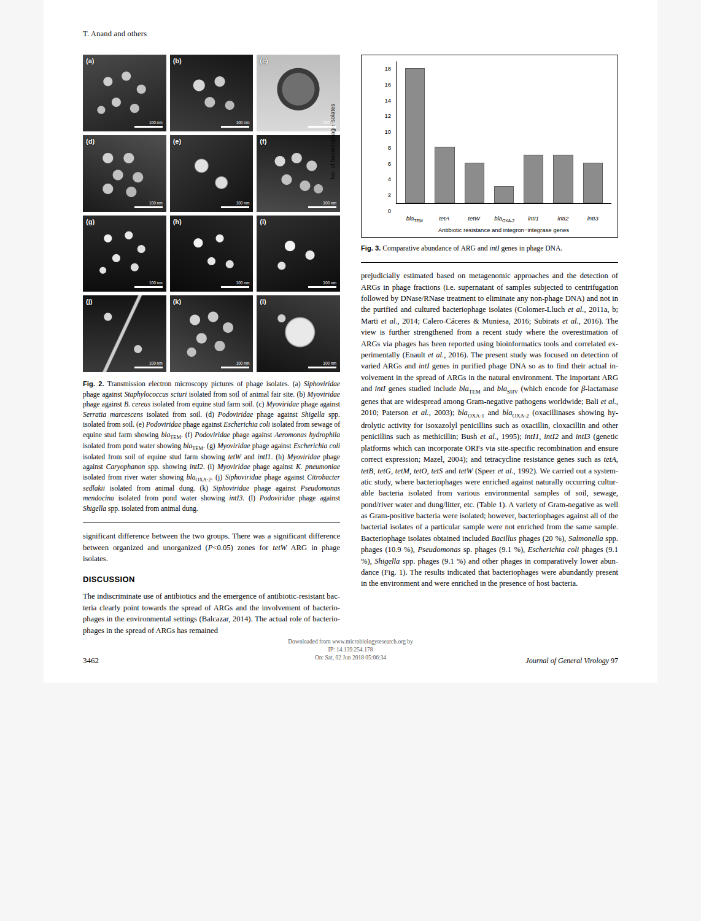T. Anand and others
(a)
(b)
(c)
(d)
(e)
(f)
(g)
(h)
(i)
(j)
(k)
(l)
Fig. 2. Transmission electron microscopy pictures of phage isolates. (a) Siphoviridae phage against Staphylococcus sciuri isolated from soil of animal fair site. (b) Myoviridae phage against B. cereus isolated from equine stud farm soil. (c) Myoviridae phage against Serratia marcescens isolated from soil. (d) Podoviridae phage against Shigella spp. isolated from soil. (e) Podoviridae phage against Escherichia coli isolated from sewage of equine stud farm showing bla TEM. (f) Podoviridae phage against Aeromonas hydrophila isolated from pond water showing bla TEM. (g) Myoviridae phage against Escherichia coli isolated from soil of equine stud farm showing tetW and intI1. (h) Myoviridae phage against Caryophanon spp. showing intI2. (i) Myoviridae phage against K. pneumoniae isolated from river water showing bla OXA-2. (j) Siphoviridae phage against Citrobacter sedlakii isolated from animal dung. (k) Siphoviridae phage against Pseudomonas mendocina isolated from pond water showing intI3. (l) Podoviridae phage against Shigella spp. isolated from animal dung.
significant difference between the two groups. There was a significant difference between organized and unorganized (P<0.05) zones for tetW ARG in phage isolates.
DISCUSSION
The indiscriminate use of antibiotics and the emergence of antibiotic-resistant bacteria clearly point towards the spread of ARGs and the involvement of bacteriophages in the environmental settings (Balcazar, 2014). The actual role of bacteriophages in the spread of ARGs has remained
No. of bacteriophage isolates
18
16
14
12
10
8
6
4
2
0
bla TEM tetA tetW bla OXA-2 intI1 intI2 intI3
Antibiotic resistance and integron−integrase genes
Fig. 3. Comparative abundance of ARG and intI genes in phage DNA.
prejudicially estimated based on metagenomic approaches and the detection of ARGs in phage fractions (i.e. supernatant of samples subjected to centrifugation followed by DNase/RNase treatment to eliminate any non-phage DNA) and not in the purified and cultured bacteriophage isolates (Colomer-Lluch et al., 2011a, b; Marti et al., 2014; Calero-Cáceres & Muniesa, 2016; Subirats et al., 2016). The view is further strengthened from a recent study where the overestimation of ARGs via phages has been reported using bioinformatics tools and correlated experimentally (Enault et al., 2016). The present study was focused on detection of varied ARGs and intI genes in purified phage DNA so as to find their actual involvement in the spread of ARGs in the natural environment. The important ARG and intI genes studied include bla TEM and bla SHV (which encode for β-lactamase genes that are widespread among Gram-negative pathogens worldwide; Bali et al., 2010; Paterson et al., 2003); bla OXA-1 and bla OXA-2 (oxacillinases showing hydrolytic activity for isoxazolyl penicillins such as oxacillin, cloxacillin and other penicillins such as methicillin; Bush et al., 1995); intI1, intI2 and intI3 (genetic platforms which can incorporate ORFs via site-specific recombination and ensure correct expression; Mazel, 2004); and tetracycline resistance genes such as tetA, tetB, tetG, tetM, tetO, tetS and tetW (Speer et al., 1992). We carried out a systematic study, where bacteriophages were enriched against naturally occurring culturable bacteria isolated from various environmental samples of soil, sewage, pond/river water and dung/litter, etc. (Table 1). A variety of Gram-negative as well as Gram-positive bacteria were isolated; however, bacteriophages against all of the bacterial isolates of a particular sample were not enriched from the same sample. Bacteriophage isolates obtained included Bacillus phages (20 %), Salmonella spp. phages (10.9 %), Pseudomonas sp. phages (9.1 %), Escherichia coli phages (9.1 %), Shigella spp. phages (9.1 %) and other phages in comparatively lower abundance (Fig. 1). The results indicated that bacteriophages were abundantly present in the environment and were enriched in the presence of host bacteria.
Downloaded from www.microbiologyresearch.org by
IP: 14.139.254.178
On: Sat, 02 Jun 2018 05:06:34
3462
Journal of General Virology 97